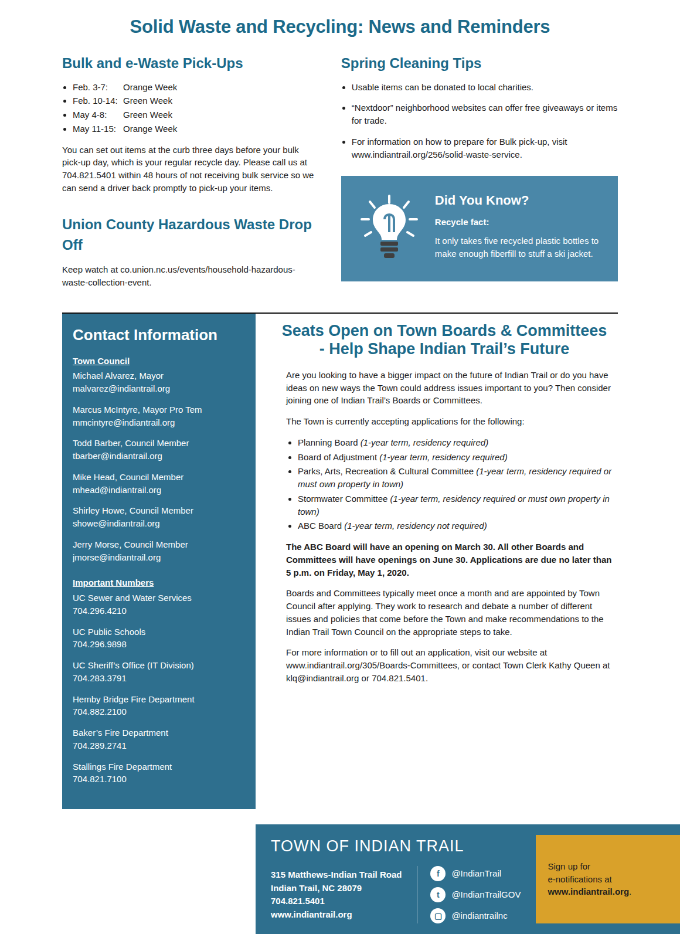Solid Waste and Recycling: News and Reminders
Bulk and e-Waste Pick-Ups
Feb. 3-7: Orange Week
Feb. 10-14: Green Week
May 4-8: Green Week
May 11-15: Orange Week
You can set out items at the curb three days before your bulk pick-up day, which is your regular recycle day. Please call us at 704.821.5401 within 48 hours of not receiving bulk service so we can send a driver back promptly to pick-up your items.
Union County Hazardous Waste Drop Off
Keep watch at co.union.nc.us/events/household-hazardous-waste-collection-event.
Spring Cleaning Tips
Usable items can be donated to local charities.
“Nextdoor” neighborhood websites can offer free giveaways or items for trade.
For information on how to prepare for Bulk pick-up, visit www.indiantrail.org/256/solid-waste-service.
Did You Know?
Recycle fact:
It only takes five recycled plastic bottles to make enough fiberfill to stuff a ski jacket.
Contact Information
Town Council
Michael Alvarez, Mayor malvarez@indiantrail.org
Marcus McIntyre, Mayor Pro Tem mmcintyre@indiantrail.org
Todd Barber, Council Member tbarber@indiantrail.org
Mike Head, Council Member mhead@indiantrail.org
Shirley Howe, Council Member showe@indiantrail.org
Jerry Morse, Council Member jmorse@indiantrail.org
Important Numbers
UC Sewer and Water Services
704.296.4210
UC Public Schools
704.296.9898
UC Sheriff’s Office (IT Division)
704.283.3791
Hemby Bridge Fire Department
704.882.2100
Baker’s Fire Department
704.289.2741
Stallings Fire Department
704.821.7100
Seats Open on Town Boards & Committees
- Help Shape Indian Trail’s Future
Are you looking to have a bigger impact on the future of Indian Trail or do you have ideas on new ways the Town could address issues important to you? Then consider joining one of Indian Trail’s Boards or Committees.
The Town is currently accepting applications for the following:
Planning Board (1-year term, residency required)
Board of Adjustment (1-year term, residency required)
Parks, Arts, Recreation & Cultural Committee (1-year term, residency required or must own property in town)
Stormwater Committee (1-year term, residency required or must own property in town)
ABC Board (1-year term, residency not required)
The ABC Board will have an opening on March 30. All other Boards and Committees will have openings on June 30. Applications are due no later than 5 p.m. on Friday, May 1, 2020.
Boards and Committees typically meet once a month and are appointed by Town Council after applying. They work to research and debate a number of different issues and policies that come before the Town and make recommendations to the Indian Trail Town Council on the appropriate steps to take.
For more information or to fill out an application, visit our website at www.indiantrail.org/305/Boards-Committees, or contact Town Clerk Kathy Queen at klq@indiantrail.org or 704.821.5401.
TOWN OF INDIAN TRAIL
315 Matthews-Indian Trail Road
Indian Trail, NC 28079
704.821.5401
www.indiantrail.org
f@IndianTrail
t@IndianTrailGOV
▢@indiantrailnc
Sign up for
e-notifications at
www.indiantrail.org.